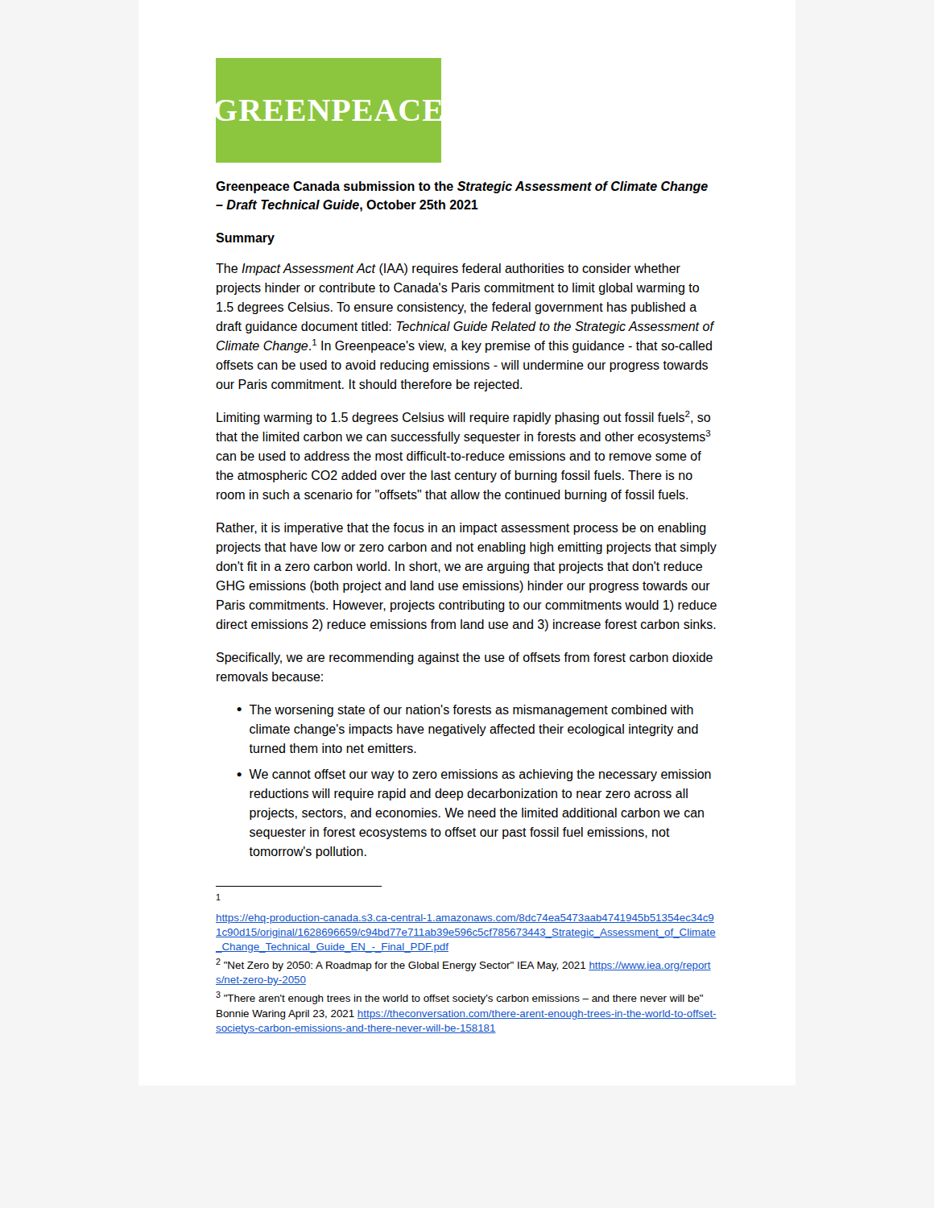GREENPEACE
Greenpeace Canada submission to the Strategic Assessment of Climate Change – Draft Technical Guide, October 25th 2021
Summary
The Impact Assessment Act (IAA) requires federal authorities to consider whether projects hinder or contribute to Canada's Paris commitment to limit global warming to 1.5 degrees Celsius. To ensure consistency, the federal government has published a draft guidance document titled: Technical Guide Related to the Strategic Assessment of Climate Change.1 In Greenpeace's view, a key premise of this guidance - that so-called offsets can be used to avoid reducing emissions - will undermine our progress towards our Paris commitment. It should therefore be rejected.
Limiting warming to 1.5 degrees Celsius will require rapidly phasing out fossil fuels2, so that the limited carbon we can successfully sequester in forests and other ecosystems3 can be used to address the most difficult-to-reduce emissions and to remove some of the atmospheric CO2 added over the last century of burning fossil fuels. There is no room in such a scenario for "offsets" that allow the continued burning of fossil fuels.
Rather, it is imperative that the focus in an impact assessment process be on enabling projects that have low or zero carbon and not enabling high emitting projects that simply don't fit in a zero carbon world. In short, we are arguing that projects that don't reduce GHG emissions (both project and land use emissions) hinder our progress towards our Paris commitments. However, projects contributing to our commitments would 1) reduce direct emissions 2) reduce emissions from land use and 3) increase forest carbon sinks.
Specifically, we are recommending against the use of offsets from forest carbon dioxide removals because:
The worsening state of our nation's forests as mismanagement combined with climate change's impacts have negatively affected their ecological integrity and turned them into net emitters.
We cannot offset our way to zero emissions as achieving the necessary emission reductions will require rapid and deep decarbonization to near zero across all projects, sectors, and economies. We need the limited additional carbon we can sequester in forest ecosystems to offset our past fossil fuel emissions, not tomorrow's pollution.
1
https://ehq-production-canada.s3.ca-central-1.amazonaws.com/8dc74ea5473aab4741945b51354ec34c91c90d15/original/1628696659/c94bd77e711ab39e596c5cf785673443_Strategic_Assessment_of_Climate_Change_Technical_Guide_EN_-_Final_PDF.pdf
2 "Net Zero by 2050: A Roadmap for the Global Energy Sector" IEA May, 2021 https://www.iea.org/reports/net-zero-by-2050
3 "There aren't enough trees in the world to offset society's carbon emissions – and there never will be" Bonnie Waring April 23, 2021 https://theconversation.com/there-arent-enough-trees-in-the-world-to-offset-societys-carbon-emissions-and-there-never-will-be-158181